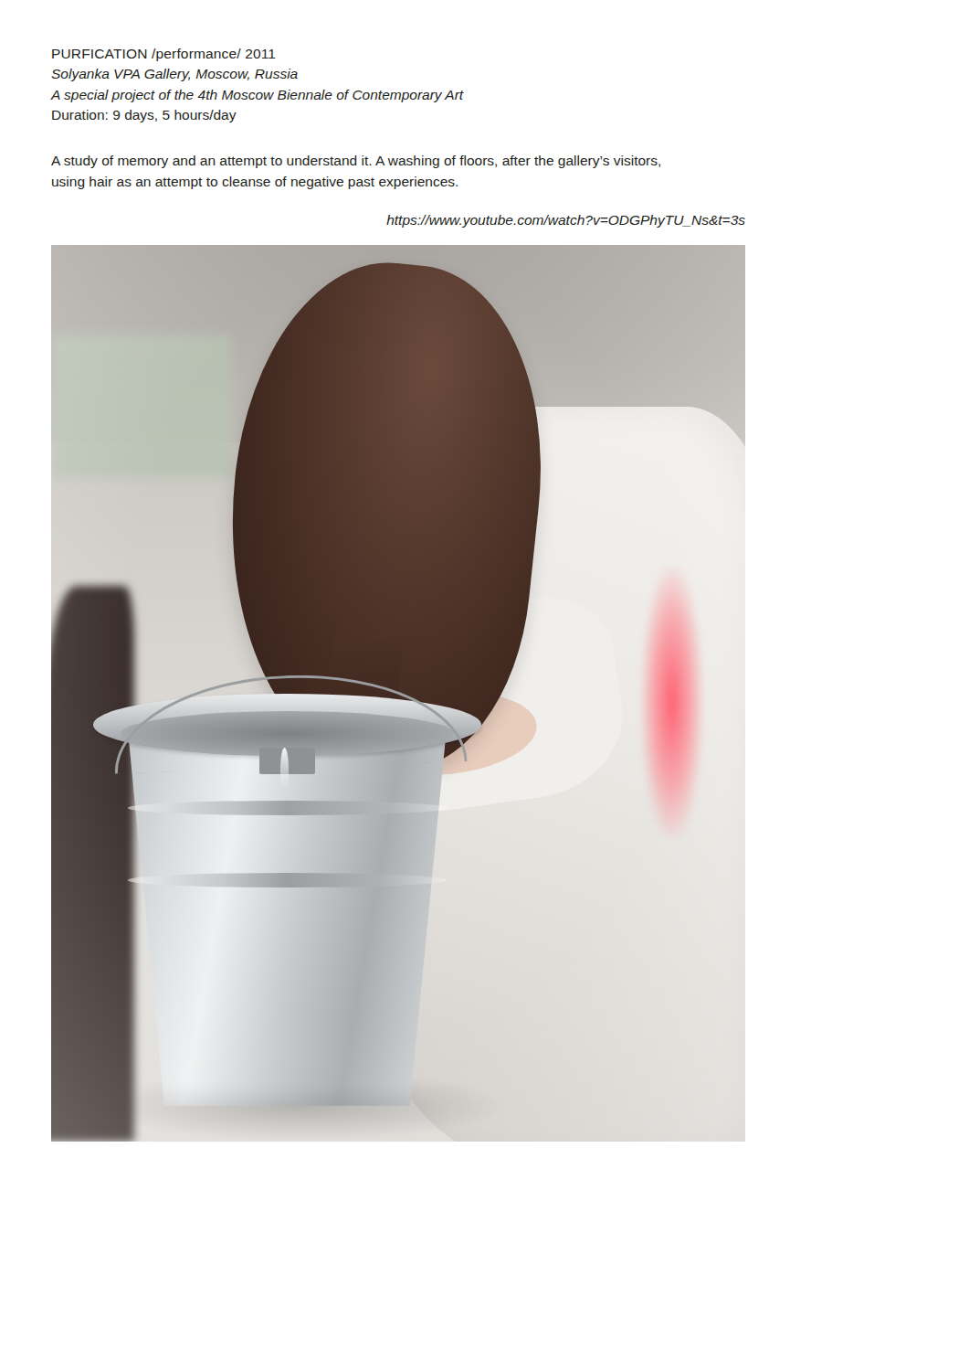PURFICATION /performance/ 2011
Solyanka VPA Gallery, Moscow, Russia
A special project of the 4th Moscow Biennale of Contemporary Art
Duration: 9 days, 5 hours/day
A study of memory and an attempt to understand it. A washing of floors, after the gallery’s visitors, using hair as an attempt to cleanse of negative past experiences.
https://www.youtube.com/watch?v=ODGPhyTU_Ns&t=3s